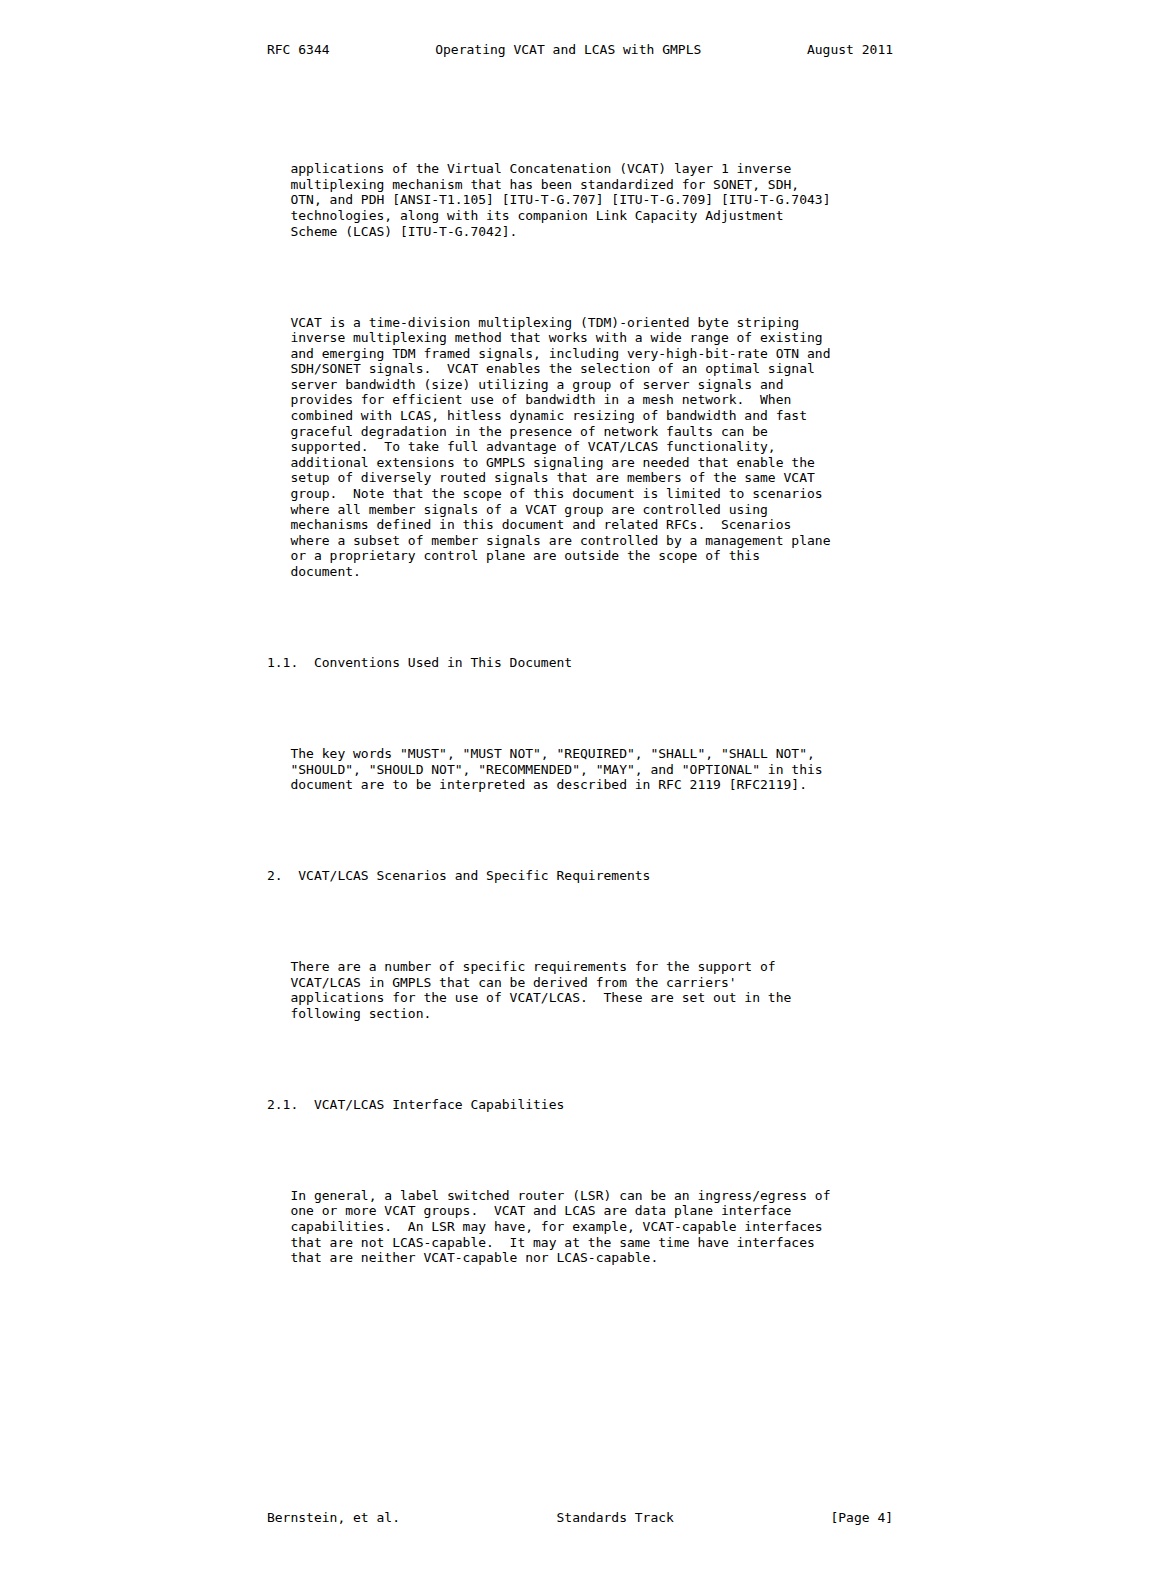RFC 6344 Operating VCAT and LCAS with GMPLS August 2011
applications of the Virtual Concatenation (VCAT) layer 1 inverse multiplexing mechanism that has been standardized for SONET, SDH, OTN, and PDH [ANSI-T1.105] [ITU-T-G.707] [ITU-T-G.709] [ITU-T-G.7043] technologies, along with its companion Link Capacity Adjustment Scheme (LCAS) [ITU-T-G.7042].
VCAT is a time-division multiplexing (TDM)-oriented byte striping inverse multiplexing method that works with a wide range of existing and emerging TDM framed signals, including very-high-bit-rate OTN and SDH/SONET signals. VCAT enables the selection of an optimal signal server bandwidth (size) utilizing a group of server signals and provides for efficient use of bandwidth in a mesh network. When combined with LCAS, hitless dynamic resizing of bandwidth and fast graceful degradation in the presence of network faults can be supported. To take full advantage of VCAT/LCAS functionality, additional extensions to GMPLS signaling are needed that enable the setup of diversely routed signals that are members of the same VCAT group. Note that the scope of this document is limited to scenarios where all member signals of a VCAT group are controlled using mechanisms defined in this document and related RFCs. Scenarios where a subset of member signals are controlled by a management plane or a proprietary control plane are outside the scope of this document.
1.1. Conventions Used in This Document
The key words "MUST", "MUST NOT", "REQUIRED", "SHALL", "SHALL NOT", "SHOULD", "SHOULD NOT", "RECOMMENDED", "MAY", and "OPTIONAL" in this document are to be interpreted as described in RFC 2119 [RFC2119].
2. VCAT/LCAS Scenarios and Specific Requirements
There are a number of specific requirements for the support of VCAT/LCAS in GMPLS that can be derived from the carriers' applications for the use of VCAT/LCAS. These are set out in the following section.
2.1. VCAT/LCAS Interface Capabilities
In general, a label switched router (LSR) can be an ingress/egress of one or more VCAT groups. VCAT and LCAS are data plane interface capabilities. An LSR may have, for example, VCAT-capable interfaces that are not LCAS-capable. It may at the same time have interfaces that are neither VCAT-capable nor LCAS-capable.
Bernstein, et al. Standards Track [Page 4]